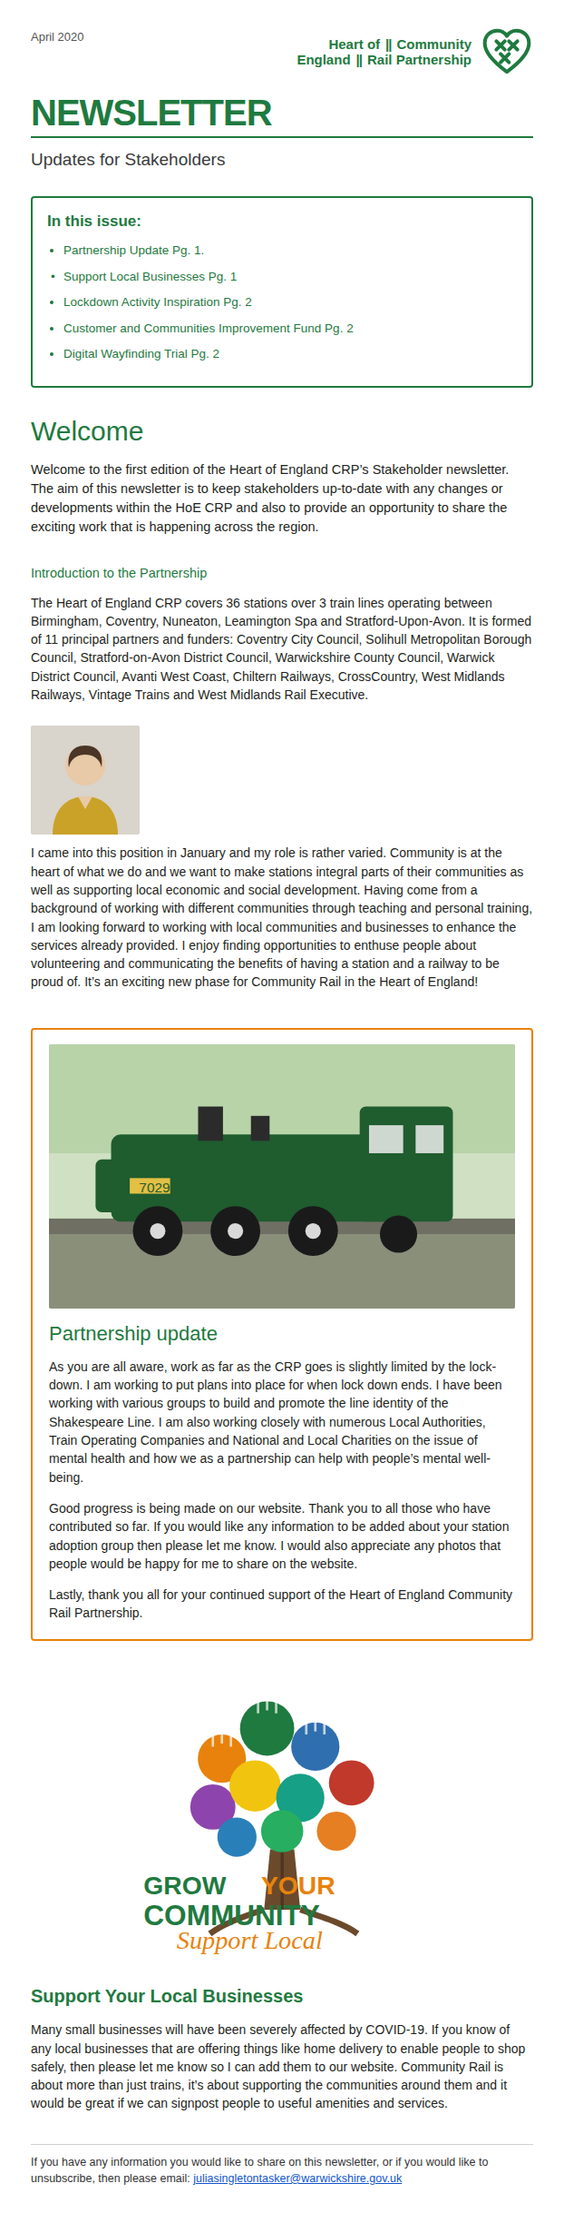April 2020
Heart of||Community
England||Rail Partnership
NEWSLETTER
Updates for Stakeholders
In this issue:
Partnership Update Pg. 1.
Support Local Businesses Pg. 1
Lockdown Activity Inspiration Pg. 2
Customer and Communities Improvement Fund Pg. 2
Digital Wayfinding Trial Pg. 2
Welcome
Welcome to the first edition of the Heart of England CRP’s Stakeholder newsletter. The aim of this newsletter is to keep stakeholders up-to-date with any changes or developments within the HoE CRP and also to provide an opportunity to share the exciting work that is happening across the region.
Introduction to the Partnership
The Heart of England CRP covers 36 stations over 3 train lines operating between Birmingham, Coventry, Nuneaton, Leamington Spa and Stratford-Upon-Avon. It is formed of 11 principal partners and funders: Coventry City Council, Solihull Metropolitan Borough Council, Stratford-on-Avon District Council, Warwickshire County Council, Warwick District Council, Avanti West Coast, Chiltern Railways, CrossCountry, West Midlands Railways, Vintage Trains and West Midlands Rail Executive.
I came into this position in January and my role is rather varied. Community is at the heart of what we do and we want to make stations integral parts of their communities as well as supporting local economic and social development. Having come from a background of working with different communities through teaching and personal training, I am looking forward to working with local communities and businesses to enhance the services already provided. I enjoy finding opportunities to enthuse people about volunteering and communicating the benefits of having a station and a railway to be proud of. It’s an exciting new phase for Community Rail in the Heart of England!
7029
Partnership update
As you are all aware, work as far as the CRP goes is slightly limited by the lock-down. I am working to put plans into place for when lock down ends. I have been working with various groups to build and promote the line identity of the Shakespeare Line. I am also working closely with numerous Local Authorities, Train Operating Companies and National and Local Charities on the issue of mental health and how we as a partnership can help with people’s mental well-being.
Good progress is being made on our website. Thank you to all those who have contributed so far. If you would like any information to be added about your station adoption group then please let me know. I would also appreciate any photos that people would be happy for me to share on the website.
Lastly, thank you all for your continued support of the Heart of England Community Rail Partnership.
GROW YOUR COMMUNITY Support Local
Support Your Local Businesses
Many small businesses will have been severely affected by COVID-19. If you know of any local businesses that are offering things like home delivery to enable people to shop safely, then please let me know so I can add them to our website. Community Rail is about more than just trains, it’s about supporting the communities around them and it would be great if we can signpost people to useful amenities and services.
If you have any information you would like to share on this newsletter, or if you would like to unsubscribe, then please email: juliasingletontasker@warwickshire.gov.uk